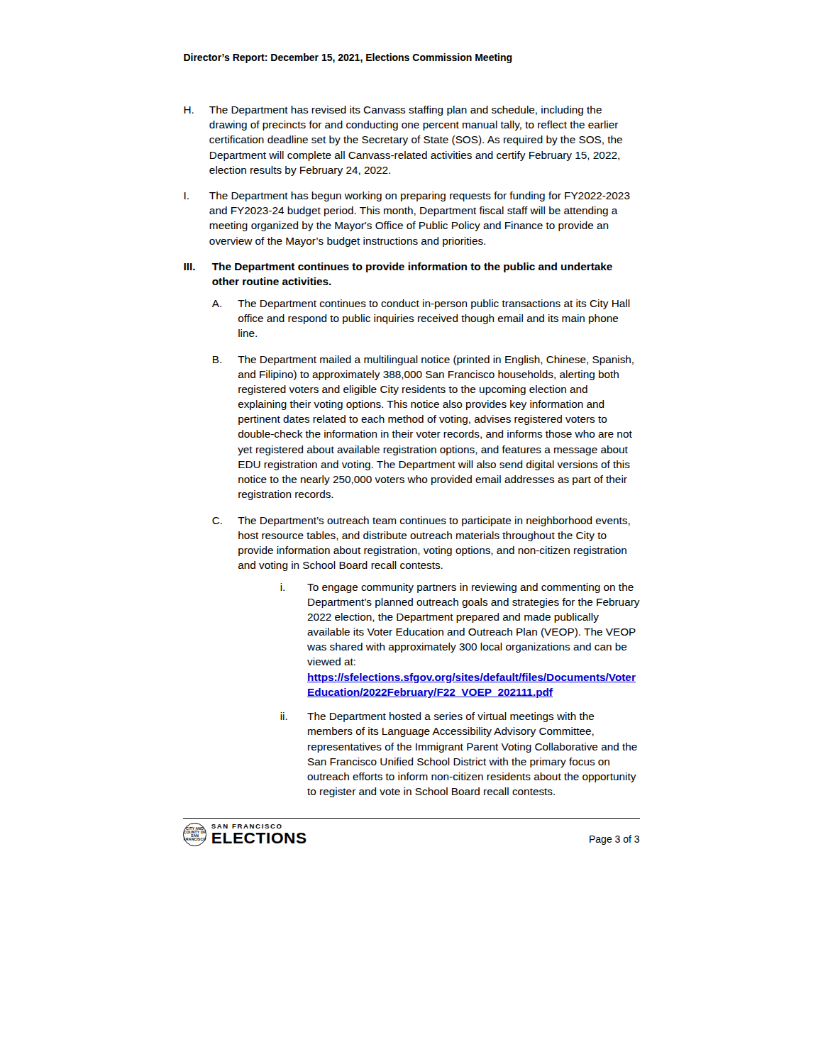Director’s Report: December 15, 2021, Elections Commission Meeting
H. The Department has revised its Canvass staffing plan and schedule, including the drawing of precincts for and conducting one percent manual tally, to reflect the earlier certification deadline set by the Secretary of State (SOS). As required by the SOS, the Department will complete all Canvass-related activities and certify February 15, 2022, election results by February 24, 2022.
I. The Department has begun working on preparing requests for funding for FY2022-2023 and FY2023-24 budget period. This month, Department fiscal staff will be attending a meeting organized by the Mayor's Office of Public Policy and Finance to provide an overview of the Mayor’s budget instructions and priorities.
III. The Department continues to provide information to the public and undertake other routine activities.
A. The Department continues to conduct in-person public transactions at its City Hall office and respond to public inquiries received though email and its main phone line.
B. The Department mailed a multilingual notice (printed in English, Chinese, Spanish, and Filipino) to approximately 388,000 San Francisco households, alerting both registered voters and eligible City residents to the upcoming election and explaining their voting options. This notice also provides key information and pertinent dates related to each method of voting, advises registered voters to double-check the information in their voter records, and informs those who are not yet registered about available registration options, and features a message about EDU registration and voting. The Department will also send digital versions of this notice to the nearly 250,000 voters who provided email addresses as part of their registration records.
C. The Department’s outreach team continues to participate in neighborhood events, host resource tables, and distribute outreach materials throughout the City to provide information about registration, voting options, and non-citizen registration and voting in School Board recall contests.
i. To engage community partners in reviewing and commenting on the Department’s planned outreach goals and strategies for the February 2022 election, the Department prepared and made publically available its Voter Education and Outreach Plan (VEOP). The VEOP was shared with approximately 300 local organizations and can be viewed at:
https://sfelections.sfgov.org/sites/default/files/Documents/VoterEducation/2022February/F22_VOEP_202111.pdf
ii. The Department hosted a series of virtual meetings with the members of its Language Accessibility Advisory Committee, representatives of the Immigrant Parent Voting Collaborative and the San Francisco Unified School District with the primary focus on outreach efforts to inform non-citizen residents about the opportunity to register and vote in School Board recall contests.
CITY AND
COUNTY OF
SAN FRANCISCO
SAN FRANCISCO ELECTIONS
Page 3 of 3